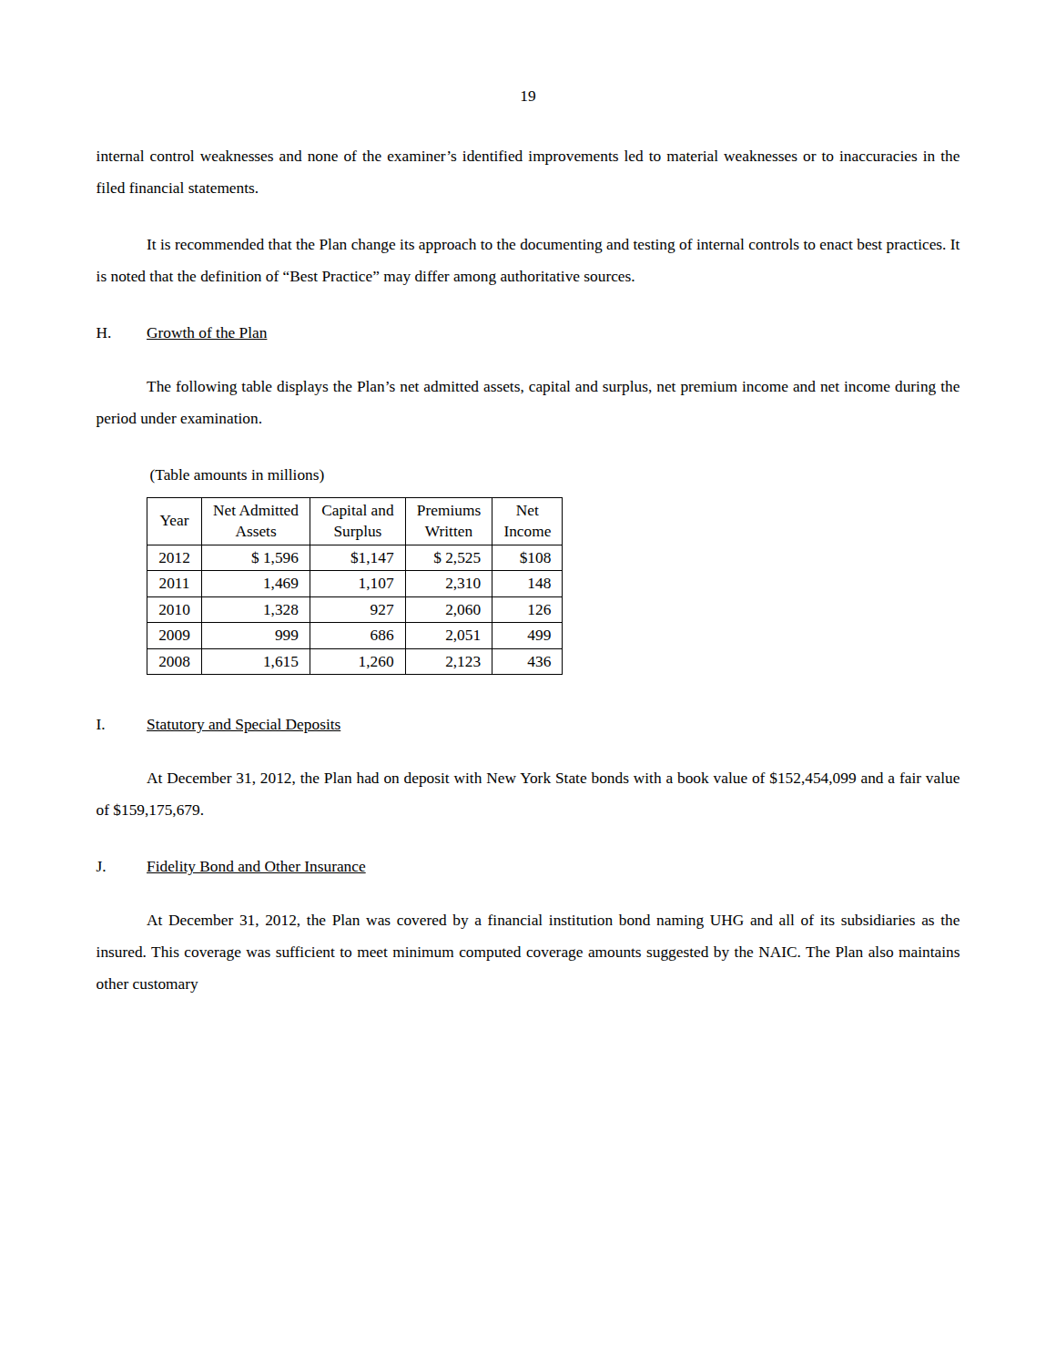19
internal control weaknesses and none of the examiner’s identified improvements led to material weaknesses or to inaccuracies in the filed financial statements.
It is recommended that the Plan change its approach to the documenting and testing of internal controls to enact best practices. It is noted that the definition of “Best Practice” may differ among authoritative sources.
H. Growth of the Plan
The following table displays the Plan’s net admitted assets, capital and surplus, net premium income and net income during the period under examination.
(Table amounts in millions)
| Year | Net Admitted Assets | Capital and Surplus | Premiums Written | Net Income |
| --- | --- | --- | --- | --- |
| 2012 | $ 1,596 | $1,147 | $ 2,525 | $108 |
| 2011 | 1,469 | 1,107 | 2,310 | 148 |
| 2010 | 1,328 | 927 | 2,060 | 126 |
| 2009 | 999 | 686 | 2,051 | 499 |
| 2008 | 1,615 | 1,260 | 2,123 | 436 |
I. Statutory and Special Deposits
At December 31, 2012, the Plan had on deposit with New York State bonds with a book value of $152,454,099 and a fair value of $159,175,679.
J. Fidelity Bond and Other Insurance
At December 31, 2012, the Plan was covered by a financial institution bond naming UHG and all of its subsidiaries as the insured. This coverage was sufficient to meet minimum computed coverage amounts suggested by the NAIC. The Plan also maintains other customary